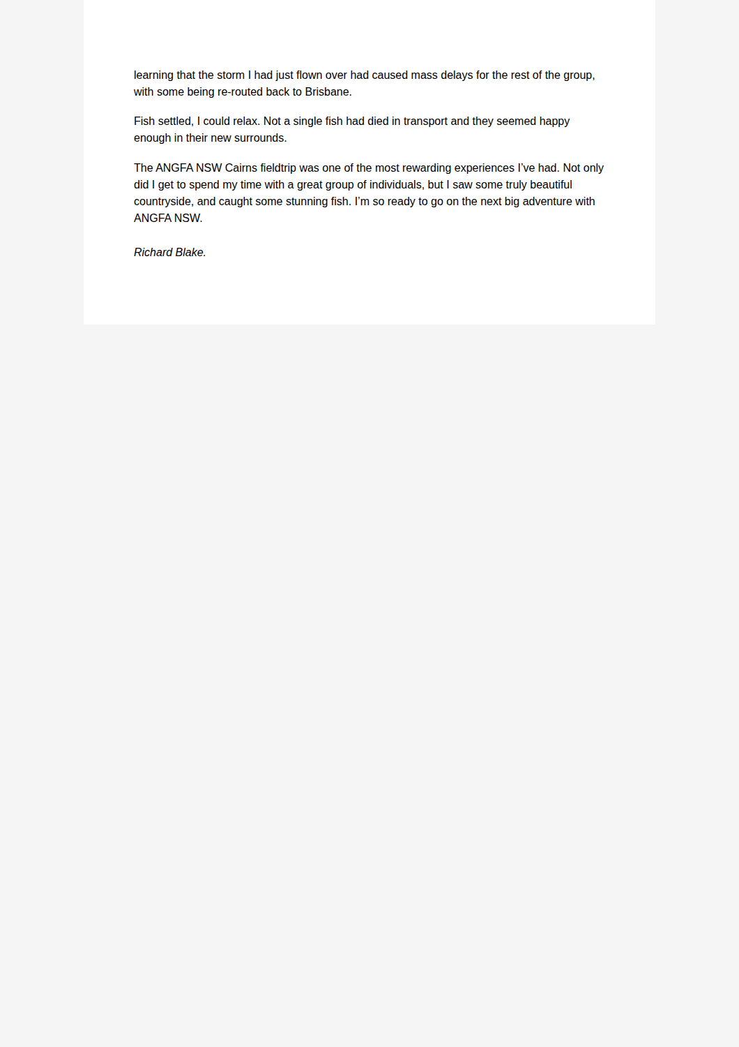learning that the storm I had just flown over had caused mass delays for the rest of the group, with some being re-routed back to Brisbane.
Fish settled, I could relax. Not a single fish had died in transport and they seemed happy enough in their new surrounds.
The ANGFA NSW Cairns fieldtrip was one of the most rewarding experiences I’ve had. Not only did I get to spend my time with a great group of individuals, but I saw some truly beautiful countryside, and caught some stunning fish. I’m so ready to go on the next big adventure with ANGFA NSW.
Richard Blake.